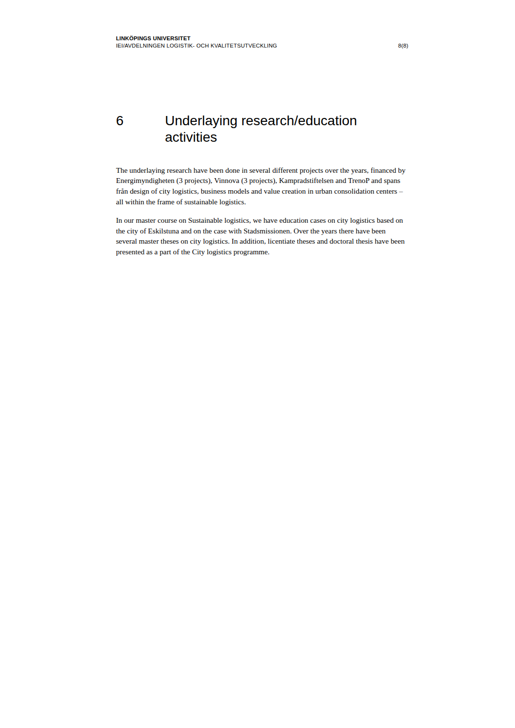LINKÖPINGS UNIVERSITET
IEI/AVDELNINGEN LOGISTIK- OCH KVALITETSUTVECKLING
8(8)
6 Underlaying research/education activities
The underlaying research have been done in several different projects over the years, financed by Energimyndigheten (3 projects), Vinnova (3 projects), Kampradstiftelsen and TrenoP and spans från design of city logistics, business models and value creation in urban consolidation centers – all within the frame of sustainable logistics.
In our master course on Sustainable logistics, we have education cases on city logistics based on the city of Eskilstuna and on the case with Stadsmissionen. Over the years there have been several master theses on city logistics. In addition, licentiate theses and doctoral thesis have been presented as a part of the City logistics programme.